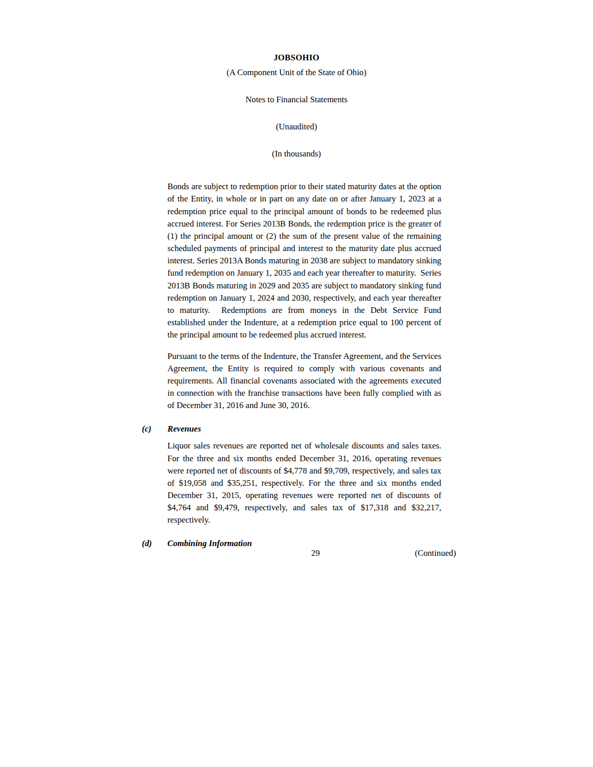JOBSOHIO
(A Component Unit of the State of Ohio)
Notes to Financial Statements
(Unaudited)
(In thousands)
Bonds are subject to redemption prior to their stated maturity dates at the option of the Entity, in whole or in part on any date on or after January 1, 2023 at a redemption price equal to the principal amount of bonds to be redeemed plus accrued interest. For Series 2013B Bonds, the redemption price is the greater of (1) the principal amount or (2) the sum of the present value of the remaining scheduled payments of principal and interest to the maturity date plus accrued interest. Series 2013A Bonds maturing in 2038 are subject to mandatory sinking fund redemption on January 1, 2035 and each year thereafter to maturity. Series 2013B Bonds maturing in 2029 and 2035 are subject to mandatory sinking fund redemption on January 1, 2024 and 2030, respectively, and each year thereafter to maturity. Redemptions are from moneys in the Debt Service Fund established under the Indenture, at a redemption price equal to 100 percent of the principal amount to be redeemed plus accrued interest.
Pursuant to the terms of the Indenture, the Transfer Agreement, and the Services Agreement, the Entity is required to comply with various covenants and requirements. All financial covenants associated with the agreements executed in connection with the franchise transactions have been fully complied with as of December 31, 2016 and June 30, 2016.
(c) Revenues
Liquor sales revenues are reported net of wholesale discounts and sales taxes. For the three and six months ended December 31, 2016, operating revenues were reported net of discounts of $4,778 and $9,709, respectively, and sales tax of $19,058 and $35,251, respectively. For the three and six months ended December 31, 2015, operating revenues were reported net of discounts of $4,764 and $9,479, respectively, and sales tax of $17,318 and $32,217, respectively.
(d) Combining Information
29 (Continued)